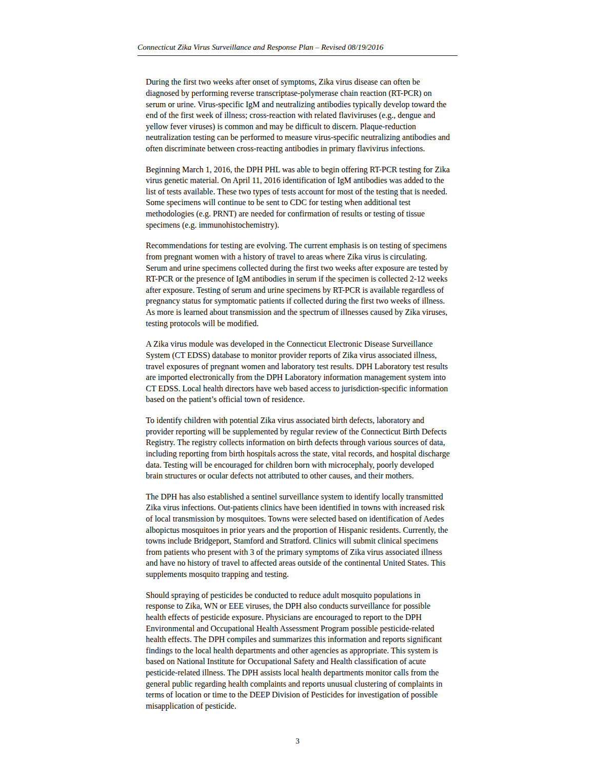Connecticut Zika Virus Surveillance and Response Plan – Revised 08/19/2016
During the first two weeks after onset of symptoms, Zika virus disease can often be diagnosed by performing reverse transcriptase-polymerase chain reaction (RT-PCR) on serum or urine. Virus-specific IgM and neutralizing antibodies typically develop toward the end of the first week of illness; cross-reaction with related flaviviruses (e.g., dengue and yellow fever viruses) is common and may be difficult to discern. Plaque-reduction neutralization testing can be performed to measure virus-specific neutralizing antibodies and often discriminate between cross-reacting antibodies in primary flavivirus infections.
Beginning March 1, 2016, the DPH PHL was able to begin offering RT-PCR testing for Zika virus genetic material. On April 11, 2016 identification of IgM antibodies was added to the list of tests available. These two types of tests account for most of the testing that is needed. Some specimens will continue to be sent to CDC for testing when additional test methodologies (e.g. PRNT) are needed for confirmation of results or testing of tissue specimens (e.g. immunohistochemistry).
Recommendations for testing are evolving. The current emphasis is on testing of specimens from pregnant women with a history of travel to areas where Zika virus is circulating. Serum and urine specimens collected during the first two weeks after exposure are tested by RT-PCR or the presence of IgM antibodies in serum if the specimen is collected 2-12 weeks after exposure. Testing of serum and urine specimens by RT-PCR is available regardless of pregnancy status for symptomatic patients if collected during the first two weeks of illness. As more is learned about transmission and the spectrum of illnesses caused by Zika viruses, testing protocols will be modified.
A Zika virus module was developed in the Connecticut Electronic Disease Surveillance System (CT EDSS) database to monitor provider reports of Zika virus associated illness, travel exposures of pregnant women and laboratory test results. DPH Laboratory test results are imported electronically from the DPH Laboratory information management system into CT EDSS. Local health directors have web based access to jurisdiction-specific information based on the patient’s official town of residence.
To identify children with potential Zika virus associated birth defects, laboratory and provider reporting will be supplemented by regular review of the Connecticut Birth Defects Registry. The registry collects information on birth defects through various sources of data, including reporting from birth hospitals across the state, vital records, and hospital discharge data. Testing will be encouraged for children born with microcephaly, poorly developed brain structures or ocular defects not attributed to other causes, and their mothers.
The DPH has also established a sentinel surveillance system to identify locally transmitted Zika virus infections. Out-patients clinics have been identified in towns with increased risk of local transmission by mosquitoes. Towns were selected based on identification of Aedes albopictus mosquitoes in prior years and the proportion of Hispanic residents. Currently, the towns include Bridgeport, Stamford and Stratford. Clinics will submit clinical specimens from patients who present with 3 of the primary symptoms of Zika virus associated illness and have no history of travel to affected areas outside of the continental United States. This supplements mosquito trapping and testing.
Should spraying of pesticides be conducted to reduce adult mosquito populations in response to Zika, WN or EEE viruses, the DPH also conducts surveillance for possible health effects of pesticide exposure. Physicians are encouraged to report to the DPH Environmental and Occupational Health Assessment Program possible pesticide-related health effects. The DPH compiles and summarizes this information and reports significant findings to the local health departments and other agencies as appropriate. This system is based on National Institute for Occupational Safety and Health classification of acute pesticide-related illness. The DPH assists local health departments monitor calls from the general public regarding health complaints and reports unusual clustering of complaints in terms of location or time to the DEEP Division of Pesticides for investigation of possible misapplication of pesticide.
3